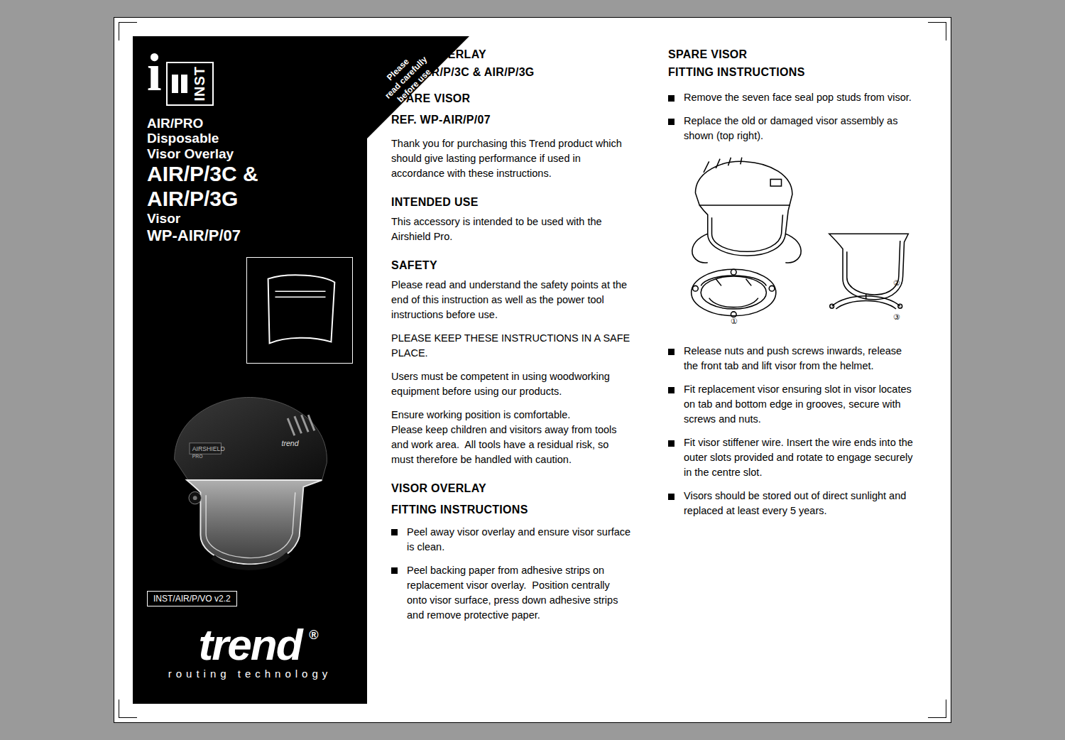i INST
AIR/PRO
Disposable
Visor Overlay
AIR/P/3C &
AIR/P/3G
Visor
WP-AIR/P/07
AIRSHIELD PRO trend
INST/AIR/P/VO v2.2
trend®
routing technology
Please
read carefully
before use
VISOR OVERLAY
REF. AIR/P/3C & AIR/P/3G
SPARE VISOR
REF. WP-AIR/P/07
Thank you for purchasing this Trend product which should give lasting performance if used in accordance with these instructions.
INTENDED USE
This accessory is intended to be used with the Airshield Pro.
SAFETY
Please read and understand the safety points at the end of this instruction as well as the power tool instructions before use.
PLEASE KEEP THESE INSTRUCTIONS IN A SAFE PLACE.
Users must be competent in using woodworking equipment before using our products.
Ensure working position is comfortable.
Please keep children and visitors away from tools and work area. All tools have a residual risk, so must therefore be handled with caution.
VISOR OVERLAY
FITTING INSTRUCTIONS
Peel away visor overlay and ensure visor surface is clean.
Peel backing paper from adhesive strips on replacement visor overlay. Position centrally onto visor surface, press down adhesive strips and remove protective paper.
SPARE VISOR
FITTING INSTRUCTIONS
Remove the seven face seal pop studs from visor.
Replace the old or damaged visor assembly as shown (top right).
① ② ③
Release nuts and push screws inwards, release the front tab and lift visor from the helmet.
Fit replacement visor ensuring slot in visor locates on tab and bottom edge in grooves, secure with screws and nuts.
Fit visor stiffener wire. Insert the wire ends into the outer slots provided and rotate to engage securely in the centre slot.
Visors should be stored out of direct sunlight and replaced at least every 5 years.